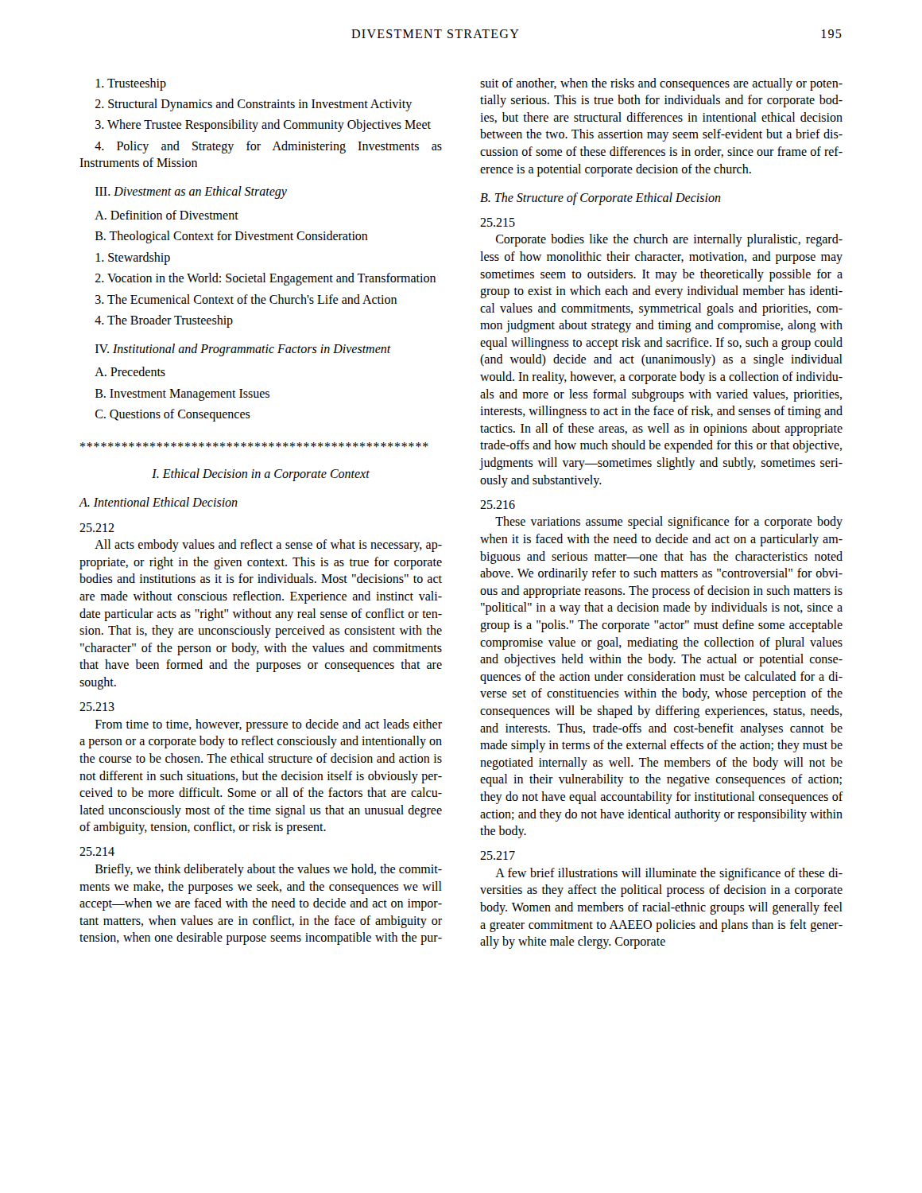DIVESTMENT STRATEGY
195
1. Trusteeship
2. Structural Dynamics and Constraints in Investment Activity
3. Where Trustee Responsibility and Community Objectives Meet
4. Policy and Strategy for Administering Investments as Instruments of Mission
III. Divestment as an Ethical Strategy
A. Definition of Divestment
B. Theological Context for Divestment Consideration
1. Stewardship
2. Vocation in the World: Societal Engagement and Transformation
3. The Ecumenical Context of the Church's Life and Action
4. The Broader Trusteeship
IV. Institutional and Programmatic Factors in Divestment
A. Precedents
B. Investment Management Issues
C. Questions of Consequences
**************************************************
I. Ethical Decision in a Corporate Context
A. Intentional Ethical Decision
25.212
All acts embody values and reflect a sense of what is necessary, appropriate, or right in the given context. This is as true for corporate bodies and institutions as it is for individuals. Most "decisions" to act are made without conscious reflection. Experience and instinct validate particular acts as "right" without any real sense of conflict or tension. That is, they are unconsciously perceived as consistent with the "character" of the person or body, with the values and commitments that have been formed and the purposes or consequences that are sought.
25.213
From time to time, however, pressure to decide and act leads either a person or a corporate body to reflect consciously and intentionally on the course to be chosen. The ethical structure of decision and action is not different in such situations, but the decision itself is obviously perceived to be more difficult. Some or all of the factors that are calculated unconsciously most of the time signal us that an unusual degree of ambiguity, tension, conflict, or risk is present.
25.214
Briefly, we think deliberately about the values we hold, the commitments we make, the purposes we seek, and the consequences we will accept—when we are faced with the need to decide and act on important matters, when values are in conflict, in the face of ambiguity or tension, when one desirable purpose seems incompatible with the pursuit of another, when the risks and consequences are actually or potentially serious. This is true both for individuals and for corporate bodies, but there are structural differences in intentional ethical decision between the two. This assertion may seem self-evident but a brief discussion of some of these differences is in order, since our frame of reference is a potential corporate decision of the church.
B. The Structure of Corporate Ethical Decision
25.215
Corporate bodies like the church are internally pluralistic, regardless of how monolithic their character, motivation, and purpose may sometimes seem to outsiders. It may be theoretically possible for a group to exist in which each and every individual member has identical values and commitments, symmetrical goals and priorities, common judgment about strategy and timing and compromise, along with equal willingness to accept risk and sacrifice. If so, such a group could (and would) decide and act (unanimously) as a single individual would. In reality, however, a corporate body is a collection of individuals and more or less formal subgroups with varied values, priorities, interests, willingness to act in the face of risk, and senses of timing and tactics. In all of these areas, as well as in opinions about appropriate trade-offs and how much should be expended for this or that objective, judgments will vary—sometimes slightly and subtly, sometimes seriously and substantively.
25.216
These variations assume special significance for a corporate body when it is faced with the need to decide and act on a particularly ambiguous and serious matter—one that has the characteristics noted above. We ordinarily refer to such matters as "controversial" for obvious and appropriate reasons. The process of decision in such matters is "political" in a way that a decision made by individuals is not, since a group is a "polis." The corporate "actor" must define some acceptable compromise value or goal, mediating the collection of plural values and objectives held within the body. The actual or potential consequences of the action under consideration must be calculated for a diverse set of constituencies within the body, whose perception of the consequences will be shaped by differing experiences, status, needs, and interests. Thus, trade-offs and cost-benefit analyses cannot be made simply in terms of the external effects of the action; they must be negotiated internally as well. The members of the body will not be equal in their vulnerability to the negative consequences of action; they do not have equal accountability for institutional consequences of action; and they do not have identical authority or responsibility within the body.
25.217
A few brief illustrations will illuminate the significance of these diversities as they affect the political process of decision in a corporate body. Women and members of racial-ethnic groups will generally feel a greater commitment to AAEEO policies and plans than is felt generally by white male clergy. Corporate